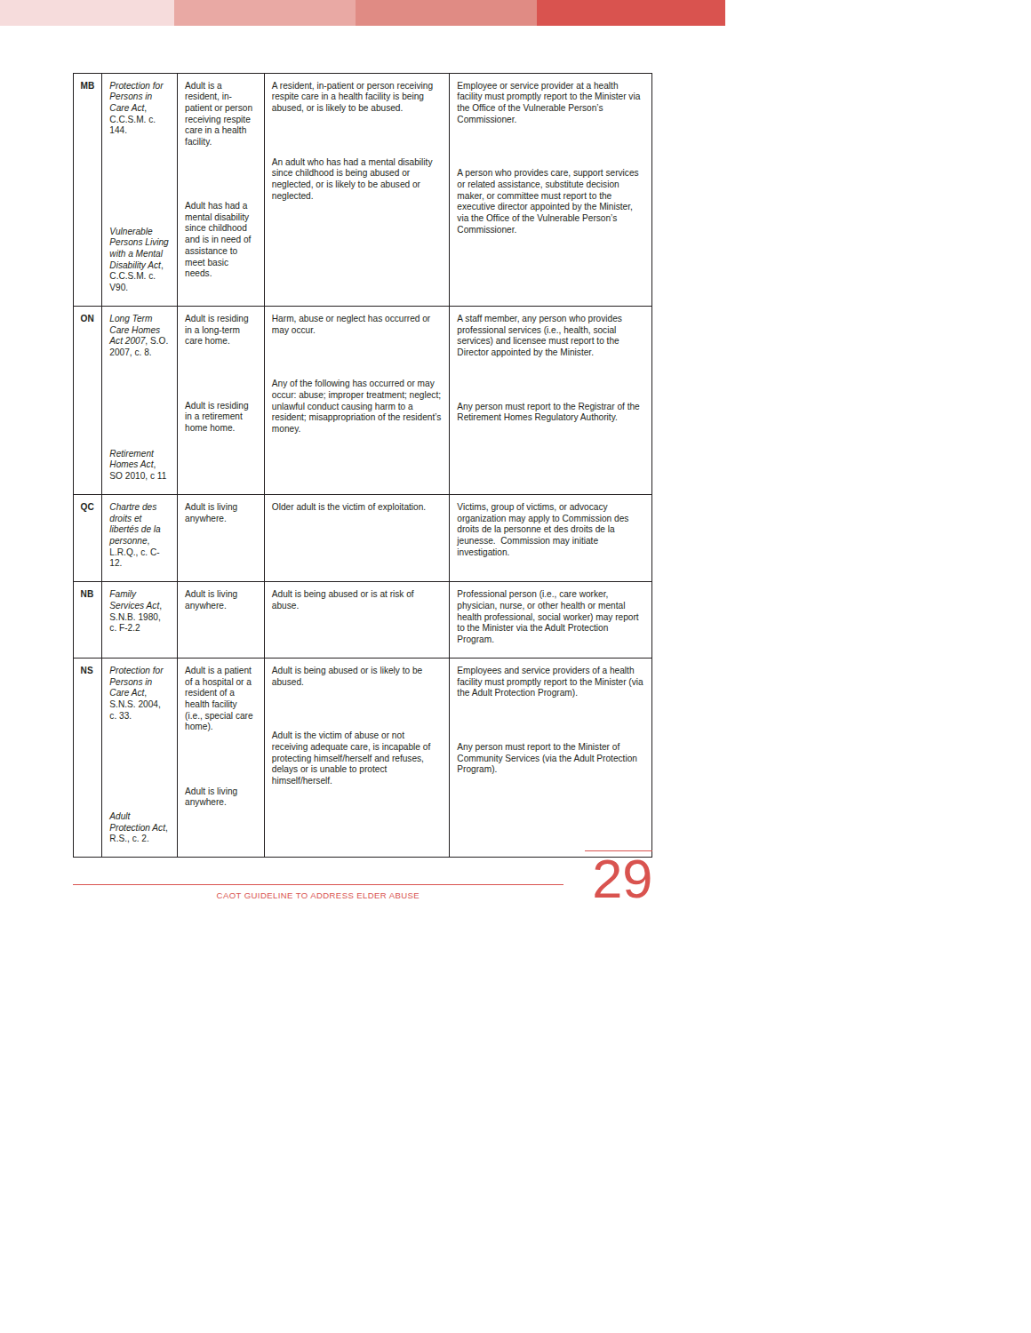| MB | Protection for Persons in Care Act , C.C.S.M. c. 144. Vulnerable Persons Living with a Mental Disability Act , C.C.S.M. c. V90. | Adult is a resident, in-patient or person receiving respite care in a health facility. Adult has had a mental disability since childhood and is in need of assistance to meet basic needs. | A resident, in-patient or person receiving respite care in a health facility is being abused, or is likely to be abused. An adult who has had a mental disability since childhood is being abused or neglected, or is likely to be abused or neglected. | Employee or service provider at a health facility must promptly report to the Minister via the Office of the Vulnerable Person’s Commissioner. A person who provides care, support services or related assistance, substitute decision maker, or committee must report to the executive director appointed by the Minister, via the Office of the Vulnerable Person’s Commissioner. |
| ON | Long Term Care Homes Act 2007 , S.O. 2007, c. 8. Retirement Homes Act , SO 2010, c 11 | Adult is residing in a long-term care home. Adult is residing in a retirement home home. | Harm, abuse or neglect has occurred or may occur. Any of the following has occurred or may occur: abuse; improper treatment; neglect; unlawful conduct causing harm to a resident; misappropriation of the resident’s money. | A staff member, any person who provides professional services (i.e., health, social services) and licensee must report to the Director appointed by the Minister. Any person must report to the Registrar of the Retirement Homes Regulatory Authority. |
| QC | Chartre des droits et libertés de la personne , L.R.Q., c. C-12. | Adult is living anywhere. | Older adult is the victim of exploitation. | Victims, group of victims, or advocacy organization may apply to Commission des droits de la personne et des droits de la jeunesse. Commission may initiate investigation. |
| NB | Family Services Act , S.N.B. 1980, c. F-2.2 | Adult is living anywhere. | Adult is being abused or is at risk of abuse. | Professional person (i.e., care worker, physician, nurse, or other health or mental health professional, social worker) may report to the Minister via the Adult Protection Program. |
| NS | Protection for Persons in Care Act , S.N.S. 2004, c. 33. Adult Protection Act , R.S., c. 2. | Adult is a patient of a hospital or a resident of a health facility (i.e., special care home). Adult is living anywhere. | Adult is being abused or is likely to be abused. Adult is the victim of abuse or not receiving adequate care, is incapable of protecting himself/herself and refuses, delays or is unable to protect himself/herself. | Employees and service providers of a health facility must promptly report to the Minister (via the Adult Protection Program). Any person must report to the Minister of Community Services (via the Adult Protection Program). |
CAOT GUIDELINE TO ADDRESS ELDER ABUSE
29